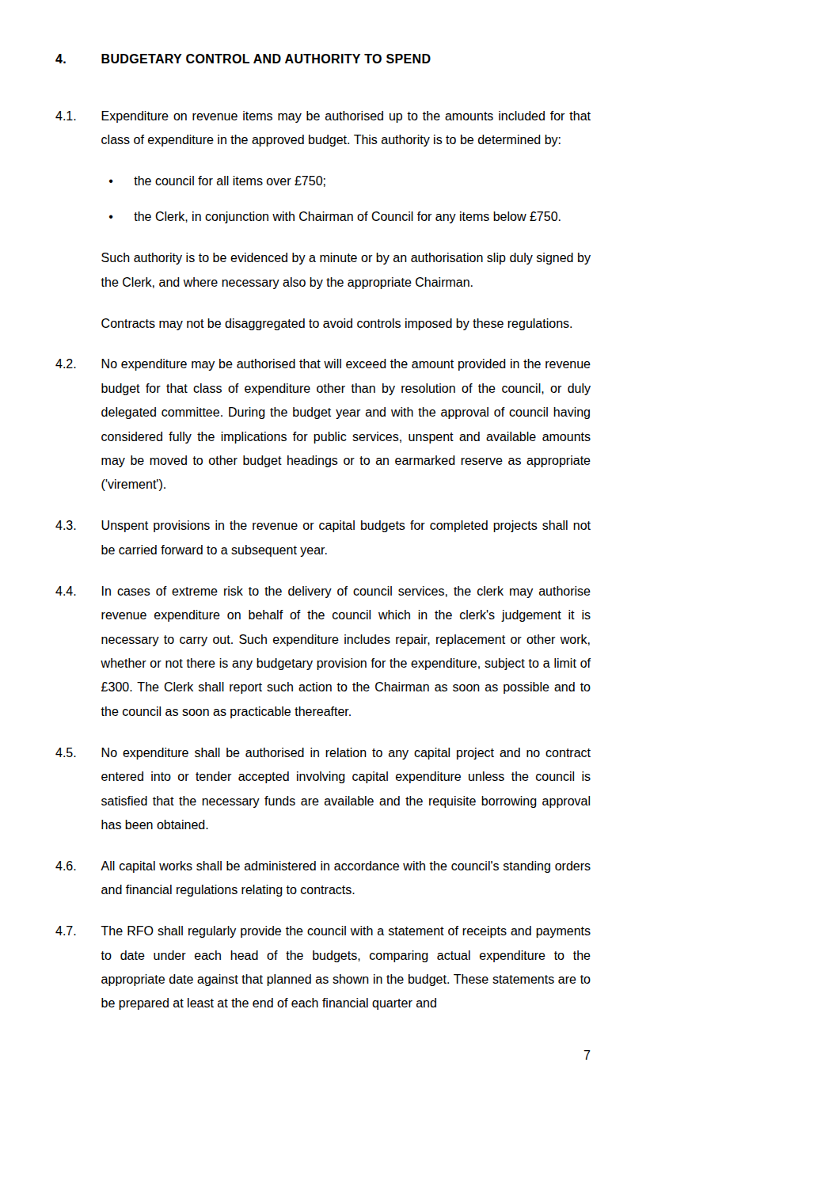4. BUDGETARY CONTROL AND AUTHORITY TO SPEND
4.1.
Expenditure on revenue items may be authorised up to the amounts included for that class of expenditure in the approved budget. This authority is to be determined by:
the council for all items over £750;
the Clerk, in conjunction with Chairman of Council for any items below £750.
Such authority is to be evidenced by a minute or by an authorisation slip duly signed by the Clerk, and where necessary also by the appropriate Chairman.
Contracts may not be disaggregated to avoid controls imposed by these regulations.
4.2.
No expenditure may be authorised that will exceed the amount provided in the revenue budget for that class of expenditure other than by resolution of the council, or duly delegated committee. During the budget year and with the approval of council having considered fully the implications for public services, unspent and available amounts may be moved to other budget headings or to an earmarked reserve as appropriate ('virement').
4.3.
Unspent provisions in the revenue or capital budgets for completed projects shall not be carried forward to a subsequent year.
4.4.
In cases of extreme risk to the delivery of council services, the clerk may authorise revenue expenditure on behalf of the council which in the clerk's judgement it is necessary to carry out. Such expenditure includes repair, replacement or other work, whether or not there is any budgetary provision for the expenditure, subject to a limit of £300. The Clerk shall report such action to the Chairman as soon as possible and to the council as soon as practicable thereafter.
4.5.
No expenditure shall be authorised in relation to any capital project and no contract entered into or tender accepted involving capital expenditure unless the council is satisfied that the necessary funds are available and the requisite borrowing approval has been obtained.
4.6.
All capital works shall be administered in accordance with the council's standing orders and financial regulations relating to contracts.
4.7.
The RFO shall regularly provide the council with a statement of receipts and payments to date under each head of the budgets, comparing actual expenditure to the appropriate date against that planned as shown in the budget. These statements are to be prepared at least at the end of each financial quarter and
7